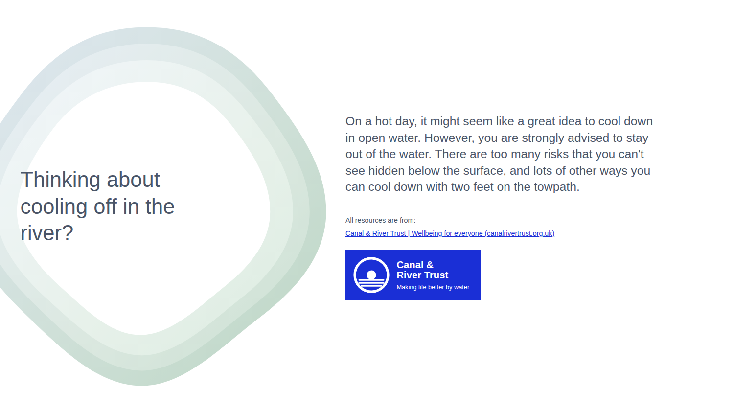Thinking about cooling off in the river?
On a hot day, it might seem like a great idea to cool down in open water. However, you are strongly advised to stay out of the water. There are too many risks that you can't see hidden below the surface, and lots of other ways you can cool down with two feet on the towpath.
All resources are from:
Canal & River Trust | Wellbeing for everyone (canalrivertrust.org.uk)
Canal & River Trust Making life better by water